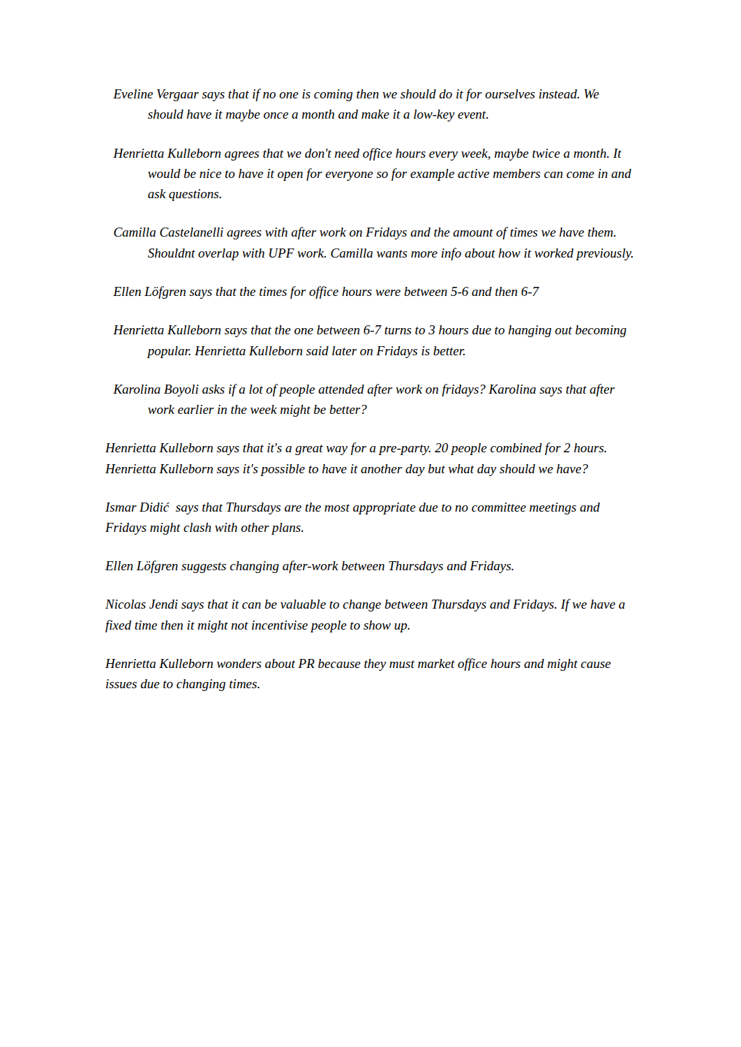Eveline Vergaar says that if no one is coming then we should do it for ourselves instead. We should have it maybe once a month and make it a low-key event.
Henrietta Kulleborn agrees that we don't need office hours every week, maybe twice a month. It would be nice to have it open for everyone so for example active members can come in and ask questions.
Camilla Castelanelli agrees with after work on Fridays and the amount of times we have them. Shouldnt overlap with UPF work. Camilla wants more info about how it worked previously.
Ellen Löfgren says that the times for office hours were between 5-6 and then 6-7
Henrietta Kulleborn says that the one between 6-7 turns to 3 hours due to hanging out becoming popular. Henrietta Kulleborn said later on Fridays is better.
Karolina Boyoli asks if a lot of people attended after work on fridays? Karolina says that after work earlier in the week might be better?
Henrietta Kulleborn says that it's a great way for a pre-party. 20 people combined for 2 hours. Henrietta Kulleborn says it's possible to have it another day but what day should we have?
Ismar Didić says that Thursdays are the most appropriate due to no committee meetings and Fridays might clash with other plans.
Ellen Löfgren suggests changing after-work between Thursdays and Fridays.
Nicolas Jendi says that it can be valuable to change between Thursdays and Fridays. If we have a fixed time then it might not incentivise people to show up.
Henrietta Kulleborn wonders about PR because they must market office hours and might cause issues due to changing times.